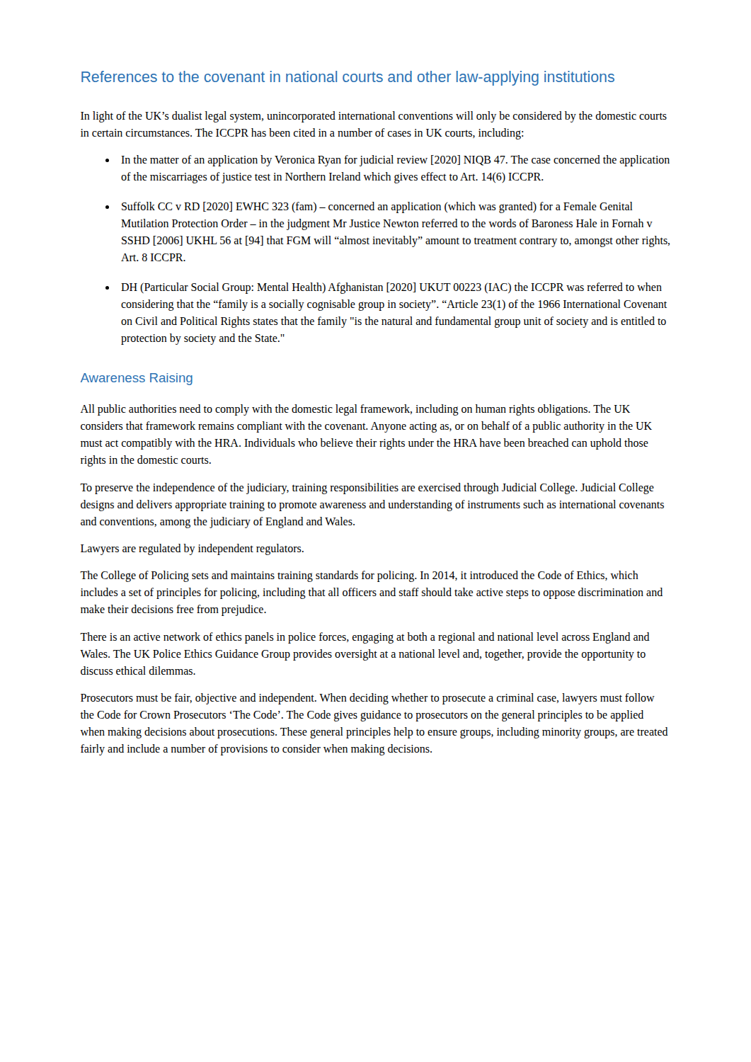References to the covenant in national courts and other law-applying institutions
In light of the UK’s dualist legal system, unincorporated international conventions will only be considered by the domestic courts in certain circumstances. The ICCPR has been cited in a number of cases in UK courts, including:
In the matter of an application by Veronica Ryan for judicial review [2020] NIQB 47. The case concerned the application of the miscarriages of justice test in Northern Ireland which gives effect to Art. 14(6) ICCPR.
Suffolk CC v RD [2020] EWHC 323 (fam) – concerned an application (which was granted) for a Female Genital Mutilation Protection Order – in the judgment Mr Justice Newton referred to the words of Baroness Hale in Fornah v SSHD [2006] UKHL 56 at [94] that FGM will “almost inevitably” amount to treatment contrary to, amongst other rights, Art. 8 ICCPR.
DH (Particular Social Group: Mental Health) Afghanistan [2020] UKUT 00223 (IAC) the ICCPR was referred to when considering that the “family is a socially cognisable group in society”. “Article 23(1) of the 1966 International Covenant on Civil and Political Rights states that the family "is the natural and fundamental group unit of society and is entitled to protection by society and the State."
Awareness Raising
All public authorities need to comply with the domestic legal framework, including on human rights obligations. The UK considers that framework remains compliant with the covenant. Anyone acting as, or on behalf of a public authority in the UK must act compatibly with the HRA. Individuals who believe their rights under the HRA have been breached can uphold those rights in the domestic courts.
To preserve the independence of the judiciary, training responsibilities are exercised through Judicial College. Judicial College designs and delivers appropriate training to promote awareness and understanding of instruments such as international covenants and conventions, among the judiciary of England and Wales.
Lawyers are regulated by independent regulators.
The College of Policing sets and maintains training standards for policing. In 2014, it introduced the Code of Ethics, which includes a set of principles for policing, including that all officers and staff should take active steps to oppose discrimination and make their decisions free from prejudice.
There is an active network of ethics panels in police forces, engaging at both a regional and national level across England and Wales. The UK Police Ethics Guidance Group provides oversight at a national level and, together, provide the opportunity to discuss ethical dilemmas.
Prosecutors must be fair, objective and independent. When deciding whether to prosecute a criminal case, lawyers must follow the Code for Crown Prosecutors ‘The Code’. The Code gives guidance to prosecutors on the general principles to be applied when making decisions about prosecutions. These general principles help to ensure groups, including minority groups, are treated fairly and include a number of provisions to consider when making decisions.